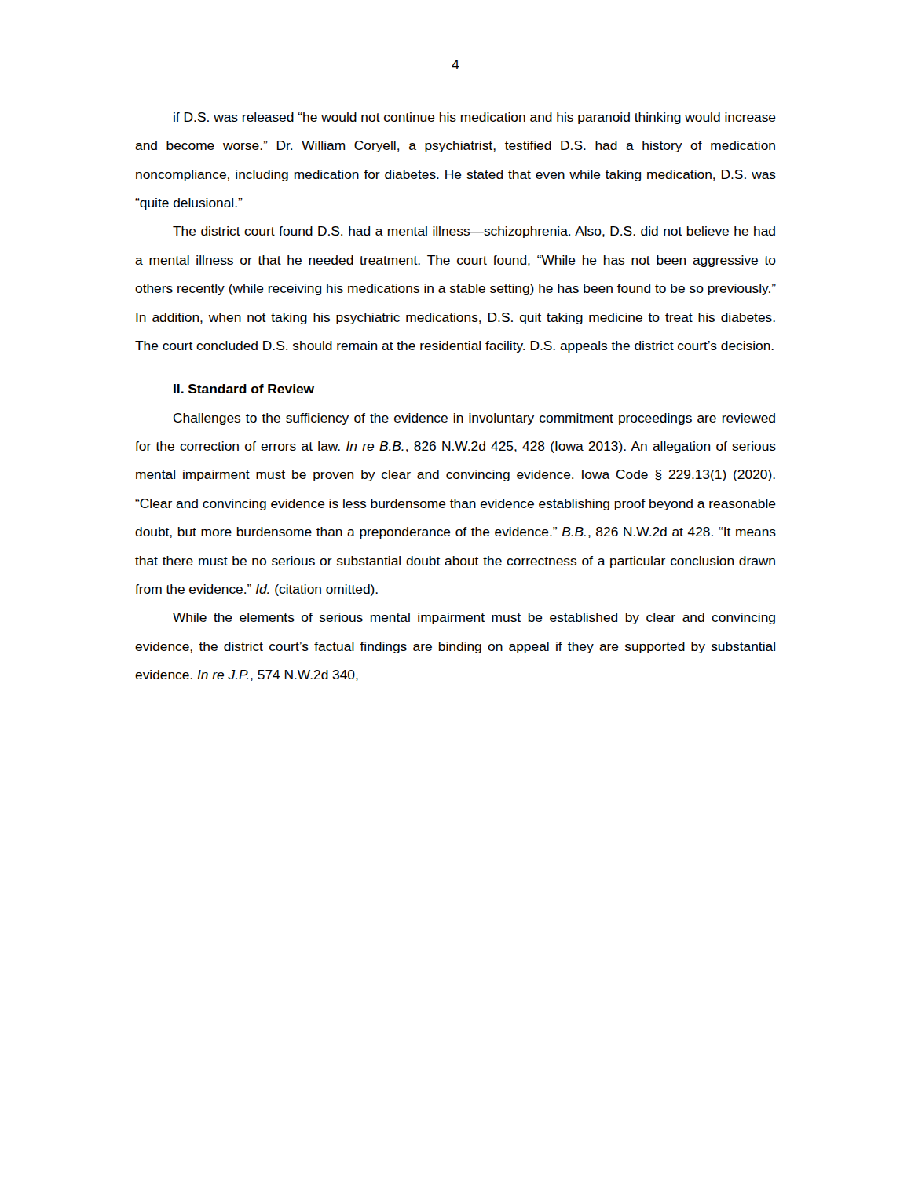4
if D.S. was released “he would not continue his medication and his paranoid thinking would increase and become worse.” Dr. William Coryell, a psychiatrist, testified D.S. had a history of medication noncompliance, including medication for diabetes. He stated that even while taking medication, D.S. was “quite delusional.”
The district court found D.S. had a mental illness—schizophrenia. Also, D.S. did not believe he had a mental illness or that he needed treatment. The court found, “While he has not been aggressive to others recently (while receiving his medications in a stable setting) he has been found to be so previously.” In addition, when not taking his psychiatric medications, D.S. quit taking medicine to treat his diabetes. The court concluded D.S. should remain at the residential facility. D.S. appeals the district court’s decision.
II. Standard of Review
Challenges to the sufficiency of the evidence in involuntary commitment proceedings are reviewed for the correction of errors at law. In re B.B., 826 N.W.2d 425, 428 (Iowa 2013). An allegation of serious mental impairment must be proven by clear and convincing evidence. Iowa Code § 229.13(1) (2020). “Clear and convincing evidence is less burdensome than evidence establishing proof beyond a reasonable doubt, but more burdensome than a preponderance of the evidence.” B.B., 826 N.W.2d at 428. “It means that there must be no serious or substantial doubt about the correctness of a particular conclusion drawn from the evidence.” Id. (citation omitted).
While the elements of serious mental impairment must be established by clear and convincing evidence, the district court’s factual findings are binding on appeal if they are supported by substantial evidence. In re J.P., 574 N.W.2d 340,